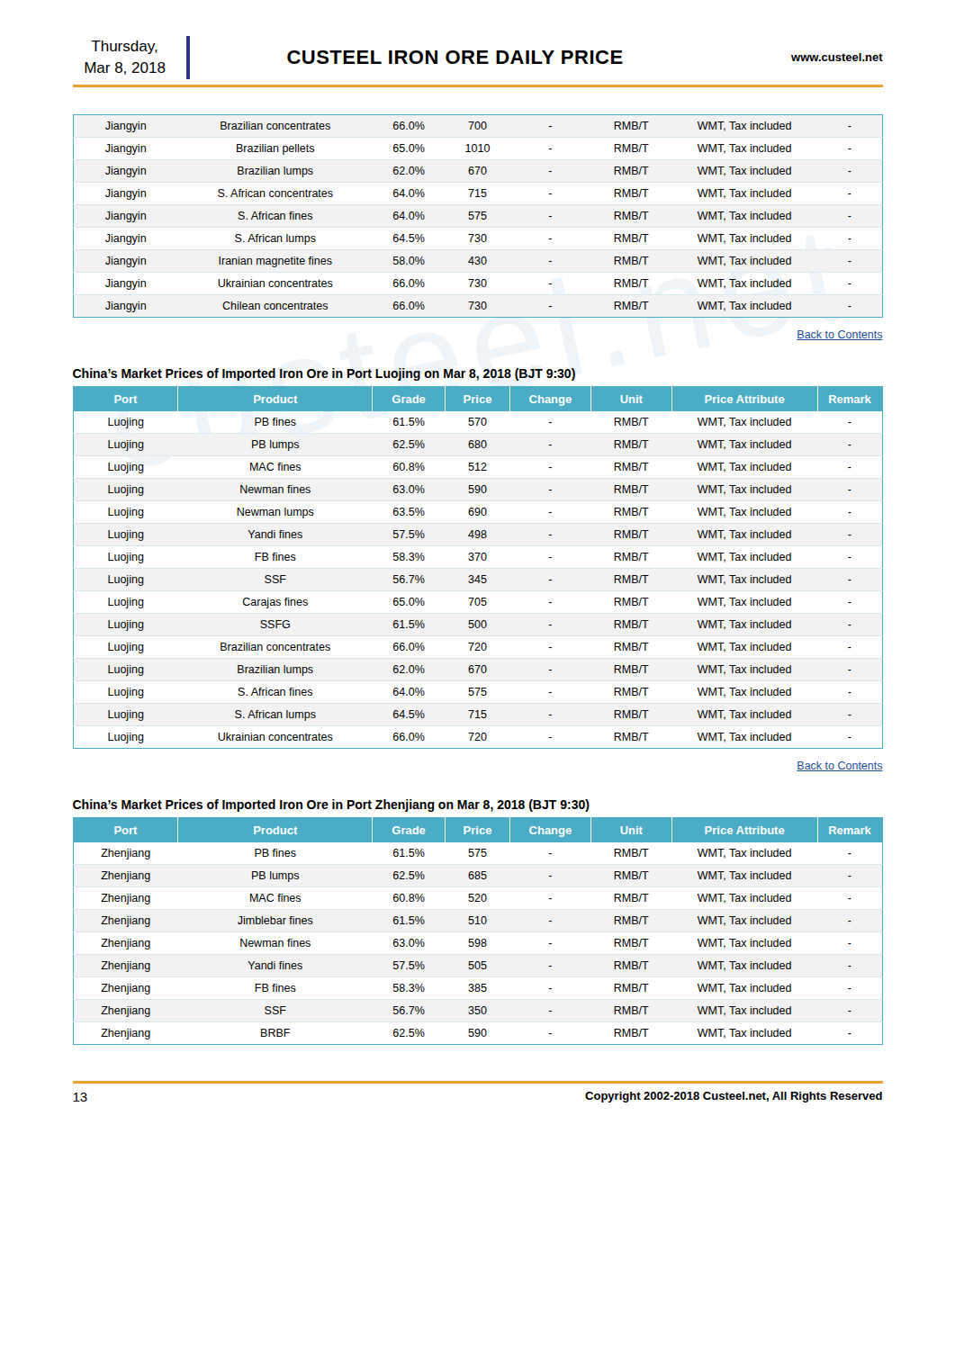custeel.net
Thursday,
Mar 8, 2018
CUSTEEL IRON ORE DAILY PRICE
www.custeel.net
| Jiangyin | Brazilian concentrates | 66.0% | 700 | - | RMB/T | WMT, Tax included | - |
| Jiangyin | Brazilian pellets | 65.0% | 1010 | - | RMB/T | WMT, Tax included | - |
| Jiangyin | Brazilian lumps | 62.0% | 670 | - | RMB/T | WMT, Tax included | - |
| Jiangyin | S. African concentrates | 64.0% | 715 | - | RMB/T | WMT, Tax included | - |
| Jiangyin | S. African fines | 64.0% | 575 | - | RMB/T | WMT, Tax included | - |
| Jiangyin | S. African lumps | 64.5% | 730 | - | RMB/T | WMT, Tax included | - |
| Jiangyin | Iranian magnetite fines | 58.0% | 430 | - | RMB/T | WMT, Tax included | - |
| Jiangyin | Ukrainian concentrates | 66.0% | 730 | - | RMB/T | WMT, Tax included | - |
| Jiangyin | Chilean concentrates | 66.0% | 730 | - | RMB/T | WMT, Tax included | - |
Back to Contents
China’s Market Prices of Imported Iron Ore in Port Luojing on Mar 8, 2018 (BJT 9:30)
| Port | Product | Grade | Price | Change | Unit | Price Attribute | Remark |
| --- | --- | --- | --- | --- | --- | --- | --- |
| Luojing | PB fines | 61.5% | 570 | - | RMB/T | WMT, Tax included | - |
| Luojing | PB lumps | 62.5% | 680 | - | RMB/T | WMT, Tax included | - |
| Luojing | MAC fines | 60.8% | 512 | - | RMB/T | WMT, Tax included | - |
| Luojing | Newman fines | 63.0% | 590 | - | RMB/T | WMT, Tax included | - |
| Luojing | Newman lumps | 63.5% | 690 | - | RMB/T | WMT, Tax included | - |
| Luojing | Yandi fines | 57.5% | 498 | - | RMB/T | WMT, Tax included | - |
| Luojing | FB fines | 58.3% | 370 | - | RMB/T | WMT, Tax included | - |
| Luojing | SSF | 56.7% | 345 | - | RMB/T | WMT, Tax included | - |
| Luojing | Carajas fines | 65.0% | 705 | - | RMB/T | WMT, Tax included | - |
| Luojing | SSFG | 61.5% | 500 | - | RMB/T | WMT, Tax included | - |
| Luojing | Brazilian concentrates | 66.0% | 720 | - | RMB/T | WMT, Tax included | - |
| Luojing | Brazilian lumps | 62.0% | 670 | - | RMB/T | WMT, Tax included | - |
| Luojing | S. African fines | 64.0% | 575 | - | RMB/T | WMT, Tax included | - |
| Luojing | S. African lumps | 64.5% | 715 | - | RMB/T | WMT, Tax included | - |
| Luojing | Ukrainian concentrates | 66.0% | 720 | - | RMB/T | WMT, Tax included | - |
Back to Contents
China’s Market Prices of Imported Iron Ore in Port Zhenjiang on Mar 8, 2018 (BJT 9:30)
| Port | Product | Grade | Price | Change | Unit | Price Attribute | Remark |
| --- | --- | --- | --- | --- | --- | --- | --- |
| Zhenjiang | PB fines | 61.5% | 575 | - | RMB/T | WMT, Tax included | - |
| Zhenjiang | PB lumps | 62.5% | 685 | - | RMB/T | WMT, Tax included | - |
| Zhenjiang | MAC fines | 60.8% | 520 | - | RMB/T | WMT, Tax included | - |
| Zhenjiang | Jimblebar fines | 61.5% | 510 | - | RMB/T | WMT, Tax included | - |
| Zhenjiang | Newman fines | 63.0% | 598 | - | RMB/T | WMT, Tax included | - |
| Zhenjiang | Yandi fines | 57.5% | 505 | - | RMB/T | WMT, Tax included | - |
| Zhenjiang | FB fines | 58.3% | 385 | - | RMB/T | WMT, Tax included | - |
| Zhenjiang | SSF | 56.7% | 350 | - | RMB/T | WMT, Tax included | - |
| Zhenjiang | BRBF | 62.5% | 590 | - | RMB/T | WMT, Tax included | - |
13
Copyright 2002-2018 Custeel.net, All Rights Reserved